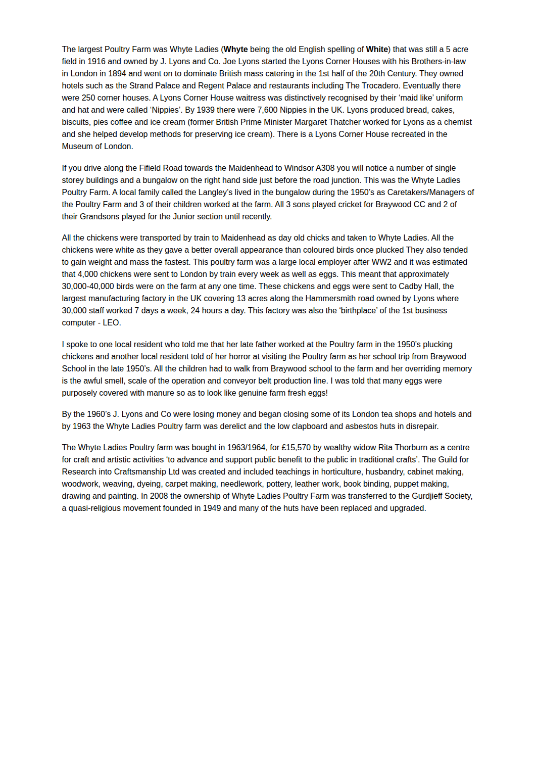The largest Poultry Farm was Whyte Ladies (Whyte being the old English spelling of White) that was still a 5 acre field in 1916 and owned by J. Lyons and Co. Joe Lyons started the Lyons Corner Houses with his Brothers-in-law in London in 1894 and went on to dominate British mass catering in the 1st half of the 20th Century. They owned hotels such as the Strand Palace and Regent Palace and restaurants including The Trocadero. Eventually there were 250 corner houses. A Lyons Corner House waitress was distinctively recognised by their ‘maid like’ uniform and hat and were called ‘Nippies’. By 1939 there were 7,600 Nippies in the UK. Lyons produced bread, cakes, biscuits, pies coffee and ice cream (former British Prime Minister Margaret Thatcher worked for Lyons as a chemist and she helped develop methods for preserving ice cream). There is a Lyons Corner House recreated in the Museum of London.
If you drive along the Fifield Road towards the Maidenhead to Windsor A308 you will notice a number of single storey buildings and a bungalow on the right hand side just before the road junction. This was the Whyte Ladies Poultry Farm. A local family called the Langley’s lived in the bungalow during the 1950’s as Caretakers/Managers of the Poultry Farm and 3 of their children worked at the farm. All 3 sons played cricket for Braywood CC and 2 of their Grandsons played for the Junior section until recently.
All the chickens were transported by train to Maidenhead as day old chicks and taken to Whyte Ladies. All the chickens were white as they gave a better overall appearance than coloured birds once plucked They also tended to gain weight and mass the fastest. This poultry farm was a large local employer after WW2 and it was estimated that 4,000 chickens were sent to London by train every week as well as eggs. This meant that approximately 30,000-40,000 birds were on the farm at any one time. These chickens and eggs were sent to Cadby Hall, the largest manufacturing factory in the UK covering 13 acres along the Hammersmith road owned by Lyons where 30,000 staff worked 7 days a week, 24 hours a day. This factory was also the ‘birthplace’ of the 1st business computer - LEO.
I spoke to one local resident who told me that her late father worked at the Poultry farm in the 1950’s plucking chickens and another local resident told of her horror at visiting the Poultry farm as her school trip from Braywood School in the late 1950’s. All the children had to walk from Braywood school to the farm and her overriding memory is the awful smell, scale of the operation and conveyor belt production line. I was told that many eggs were purposely covered with manure so as to look like genuine farm fresh eggs!
By the 1960’s J. Lyons and Co were losing money and began closing some of its London tea shops and hotels and by 1963 the Whyte Ladies Poultry farm was derelict and the low clapboard and asbestos huts in disrepair.
The Whyte Ladies Poultry farm was bought in 1963/1964, for £15,570 by wealthy widow Rita Thorburn as a centre for craft and artistic activities ‘to advance and support public benefit to the public in traditional crafts’. The Guild for Research into Craftsmanship Ltd was created and included teachings in horticulture, husbandry, cabinet making, woodwork, weaving, dyeing, carpet making, needlework, pottery, leather work, book binding, puppet making, drawing and painting. In 2008 the ownership of Whyte Ladies Poultry Farm was transferred to the Gurdjieff Society, a quasi-religious movement founded in 1949 and many of the huts have been replaced and upgraded.